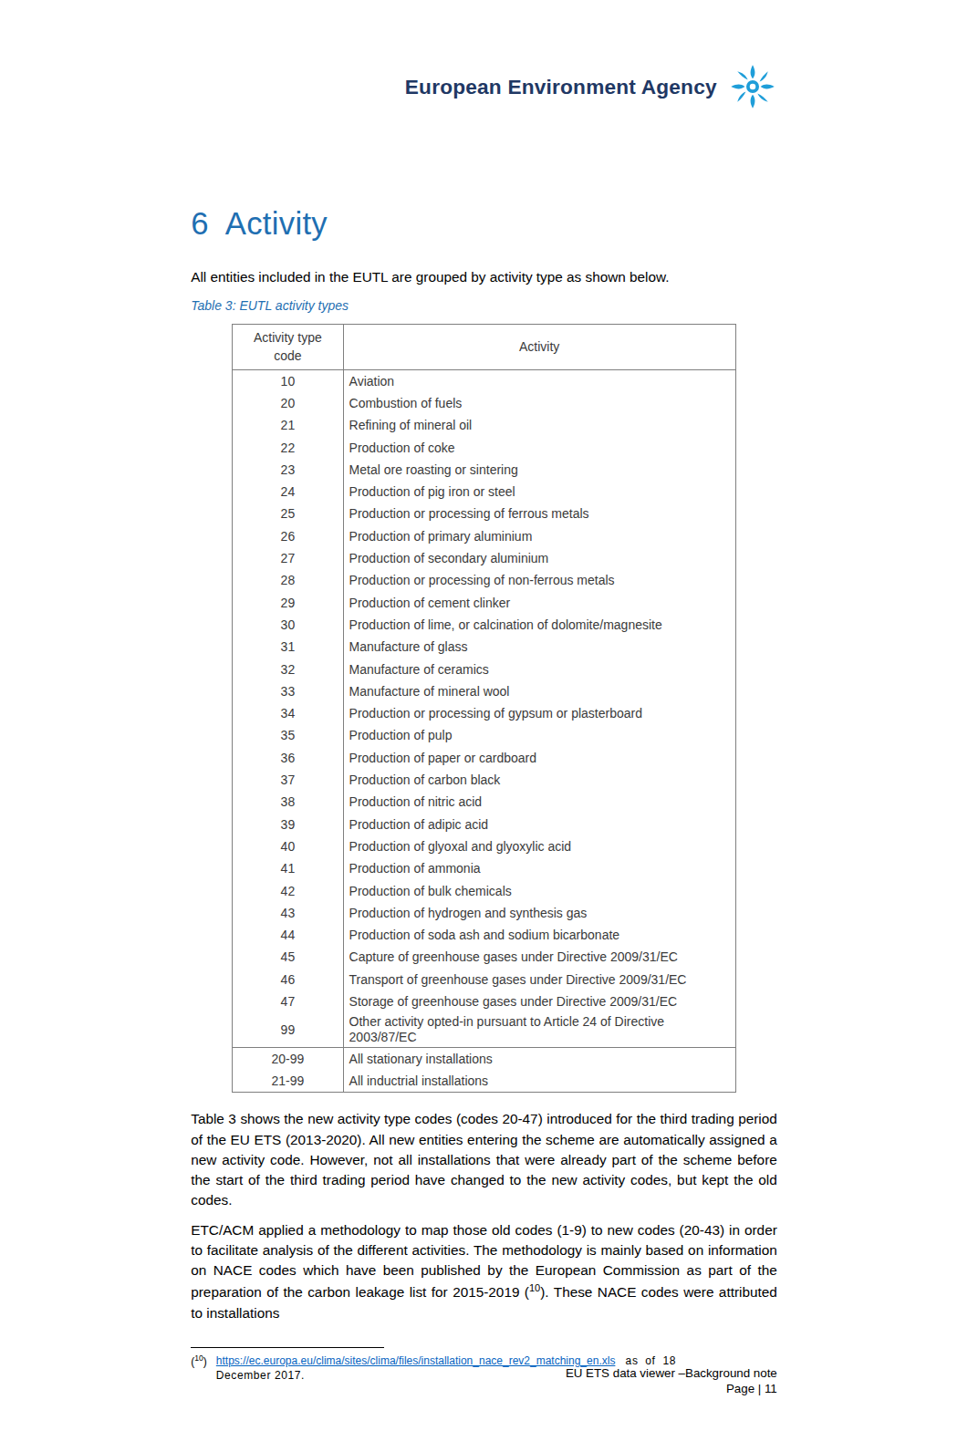European Environment Agency
6 Activity
All entities included in the EUTL are grouped by activity type as shown below.
Table 3: EUTL activity types
| Activity type code | Activity |
| --- | --- |
| 10 | Aviation |
| 20 | Combustion of fuels |
| 21 | Refining of mineral oil |
| 22 | Production of coke |
| 23 | Metal ore roasting or sintering |
| 24 | Production of pig iron or steel |
| 25 | Production or processing of ferrous metals |
| 26 | Production of primary aluminium |
| 27 | Production of secondary aluminium |
| 28 | Production or processing of non-ferrous metals |
| 29 | Production of cement clinker |
| 30 | Production of lime, or calcination of dolomite/magnesite |
| 31 | Manufacture of glass |
| 32 | Manufacture of ceramics |
| 33 | Manufacture of mineral wool |
| 34 | Production or processing of gypsum or plasterboard |
| 35 | Production of pulp |
| 36 | Production of paper or cardboard |
| 37 | Production of carbon black |
| 38 | Production of nitric acid |
| 39 | Production of adipic acid |
| 40 | Production of glyoxal and glyoxylic acid |
| 41 | Production of ammonia |
| 42 | Production of bulk chemicals |
| 43 | Production of hydrogen and synthesis gas |
| 44 | Production of soda ash and sodium bicarbonate |
| 45 | Capture of greenhouse gases under Directive 2009/31/EC |
| 46 | Transport of greenhouse gases under Directive 2009/31/EC |
| 47 | Storage of greenhouse gases under Directive 2009/31/EC |
| 99 | Other activity opted-in pursuant to Article 24 of Directive 2003/87/EC |
| 20-99 | All stationary installations |
| 21-99 | All inductrial installations |
Table 3 shows the new activity type codes (codes 20-47) introduced for the third trading period of the EU ETS (2013-2020). All new entities entering the scheme are automatically assigned a new activity code. However, not all installations that were already part of the scheme before the start of the third trading period have changed to the new activity codes, but kept the old codes.
ETC/ACM applied a methodology to map those old codes (1-9) to new codes (20-43) in order to facilitate analysis of the different activities. The methodology is mainly based on information on NACE codes which have been published by the European Commission as part of the preparation of the carbon leakage list for 2015-2019 (10). These NACE codes were attributed to installations
(10) https://ec.europa.eu/clima/sites/clima/files/installation_nace_rev2_matching_en.xls as of 18
December 2017.
EU ETS data viewer –Background note
Page | 11